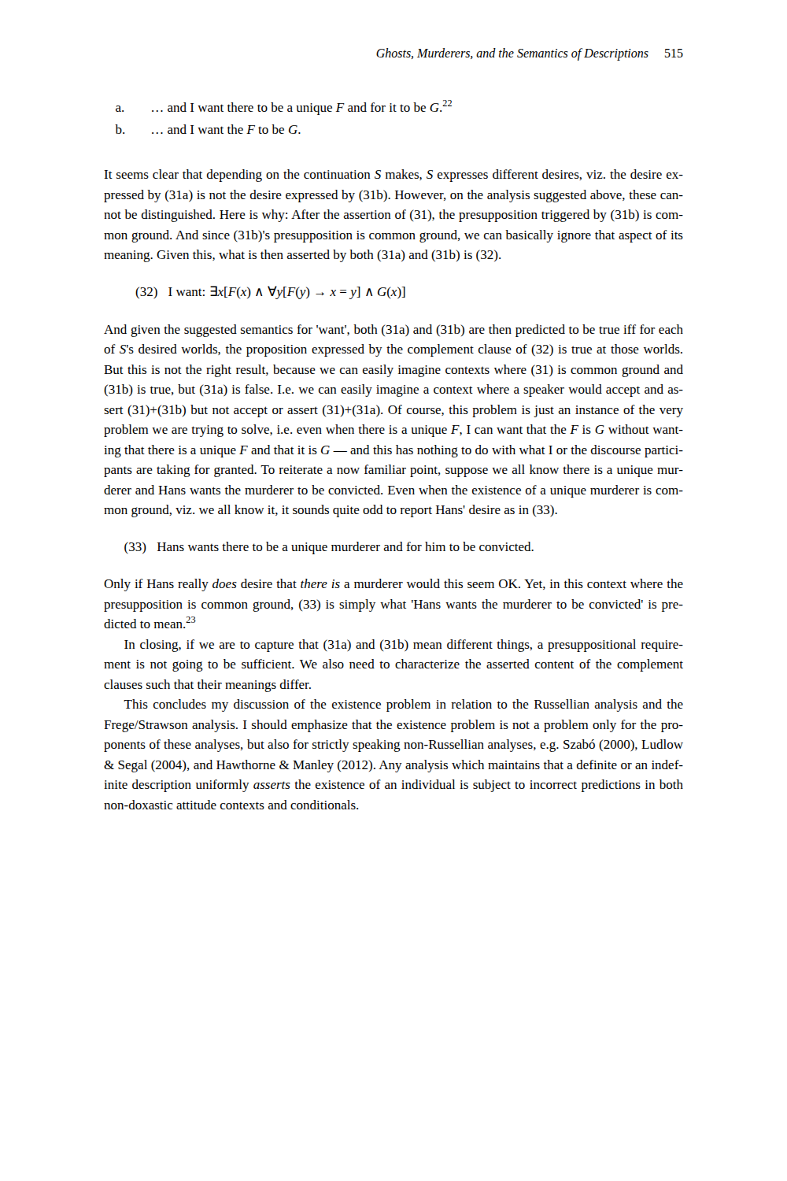Ghosts, Murderers, and the Semantics of Descriptions515
a.… and I want there to be a unique F and for it to be G.22
b.… and I want the F to be G.
It seems clear that depending on the continuation S makes, S expresses different desires, viz. the desire expressed by (31a) is not the desire expressed by (31b). However, on the analysis suggested above, these cannot be distinguished. Here is why: After the assertion of (31), the presupposition triggered by (31b) is common ground. And since (31b)'s presupposition is common ground, we can basically ignore that aspect of its meaning. Given this, what is then asserted by both (31a) and (31b) is (32).
(32) I want: ∃x[F(x) ∧ ∀y[F(y) → x = y] ∧ G(x)]
And given the suggested semantics for 'want', both (31a) and (31b) are then predicted to be true iff for each of S's desired worlds, the proposition expressed by the complement clause of (32) is true at those worlds. But this is not the right result, because we can easily imagine contexts where (31) is common ground and (31b) is true, but (31a) is false. I.e. we can easily imagine a context where a speaker would accept and assert (31)+(31b) but not accept or assert (31)+(31a). Of course, this problem is just an instance of the very problem we are trying to solve, i.e. even when there is a unique F, I can want that the F is G without wanting that there is a unique F and that it is G — and this has nothing to do with what I or the discourse participants are taking for granted. To reiterate a now familiar point, suppose we all know there is a unique murderer and Hans wants the murderer to be convicted. Even when the existence of a unique murderer is common ground, viz. we all know it, it sounds quite odd to report Hans' desire as in (33).
(33) Hans wants there to be a unique murderer and for him to be convicted.
Only if Hans really does desire that there is a murderer would this seem OK. Yet, in this context where the presupposition is common ground, (33) is simply what 'Hans wants the murderer to be convicted' is predicted to mean.23
In closing, if we are to capture that (31a) and (31b) mean different things, a presuppositional requirement is not going to be sufficient. We also need to characterize the asserted content of the complement clauses such that their meanings differ.
This concludes my discussion of the existence problem in relation to the Russellian analysis and the Frege/Strawson analysis. I should emphasize that the existence problem is not a problem only for the proponents of these analyses, but also for strictly speaking non-Russellian analyses, e.g. Szabó (2000), Ludlow & Segal (2004), and Hawthorne & Manley (2012). Any analysis which maintains that a definite or an indefinite description uniformly asserts the existence of an individual is subject to incorrect predictions in both non-doxastic attitude contexts and conditionals.